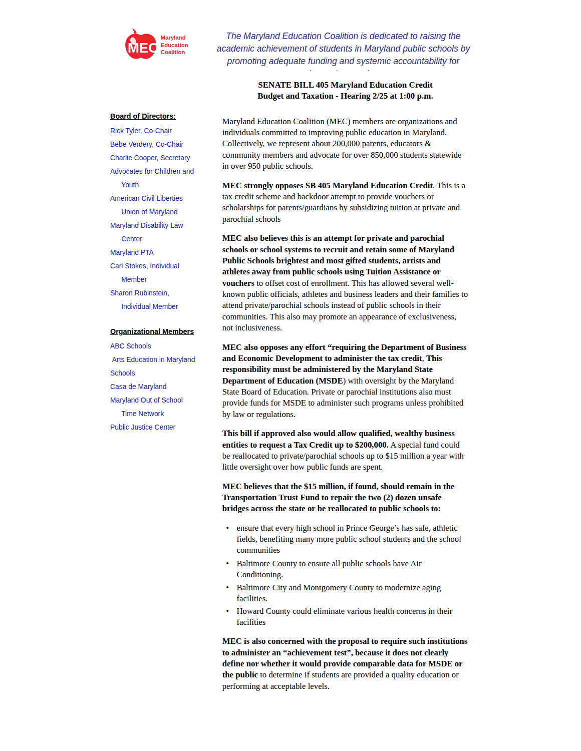MEC Maryland Education Coalition
The Maryland Education Coalition is dedicated to raising the academic achievement of students in Maryland public schools by promoting adequate funding and systemic accountability for improving results.
Board of Directors:
Rick Tyler, Co-Chair
Bebe Verdery, Co-Chair
Charlie Cooper, Secretary
Advocates for Children and Youth
American Civil Liberties Union of Maryland
Maryland Disability Law Center
Maryland PTA
Carl Stokes, Individual Member
Sharon Rubinstein, Individual Member
Organizational Members
ABC Schools
Arts Education in Maryland Schools
Casa de Maryland
Maryland Out of School Time Network
Public Justice Center
SENATE BILL 405 Maryland Education Credit
Budget and Taxation - Hearing 2/25 at 1:00 p.m.
Maryland Education Coalition (MEC) members are organizations and individuals committed to improving public education in Maryland. Collectively, we represent about 200,000 parents, educators & community members and advocate for over 850,000 students statewide in over 950 public schools.
MEC strongly opposes SB 405 Maryland Education Credit. This is a tax credit scheme and backdoor attempt to provide vouchers or scholarships for parents/guardians by subsidizing tuition at private and parochial schools
MEC also believes this is an attempt for private and parochial schools or school systems to recruit and retain some of Maryland Public Schools brightest and most gifted students, artists and athletes away from public schools using Tuition Assistance or vouchers to offset cost of enrollment. This has allowed several well-known public officials, athletes and business leaders and their families to attend private/parochial schools instead of public schools in their communities. This also may promote an appearance of exclusiveness, not inclusiveness.
MEC also opposes any effort “requiring the Department of Business and Economic Development to administer the tax credit, This responsibility must be administered by the Maryland State Department of Education (MSDE) with oversight by the Maryland State Board of Education. Private or parochial institutions also must provide funds for MSDE to administer such programs unless prohibited by law or regulations.
This bill if approved also would allow qualified, wealthy business entities to request a Tax Credit up to $200,000. A special fund could be reallocated to private/parochial schools up to $15 million a year with little oversight over how public funds are spent.
MEC believes that the $15 million, if found, should remain in the Transportation Trust Fund to repair the two (2) dozen unsafe bridges across the state or be reallocated to public schools to:
ensure that every high school in Prince George’s has safe, athletic fields, benefiting many more public school students and the school communities
Baltimore County to ensure all public schools have Air Conditioning.
Baltimore City and Montgomery County to modernize aging facilities.
Howard County could eliminate various health concerns in their facilities
MEC is also concerned with the proposal to require such institutions to administer an “achievement test”, because it does not clearly define nor whether it would provide comparable data for MSDE or the public to determine if students are provided a quality education or performing at acceptable levels.